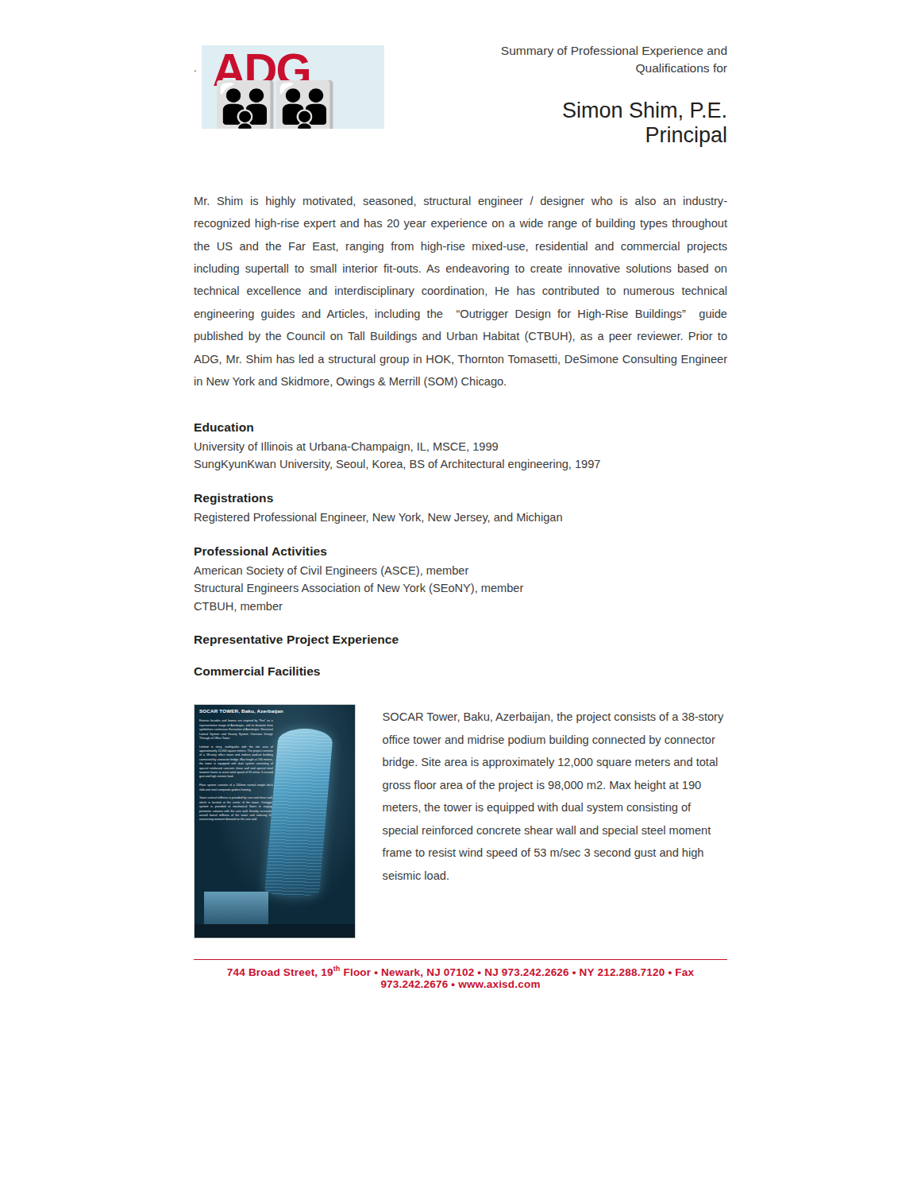.
ADG
👪👪
Summary of Professional Experience and
Qualifications for
Simon Shim, P.E.
Principal
Mr. Shim is highly motivated, seasoned, structural engineer / designer who is also an industry-recognized high-rise expert and has 20 year experience on a wide range of building types throughout the US and the Far East, ranging from high-rise mixed-use, residential and commercial projects including supertall to small interior fit-outs. As endeavoring to create innovative solutions based on technical excellence and interdisciplinary coordination, He has contributed to numerous technical engineering guides and Articles, including the “Outrigger Design for High-Rise Buildings” guide published by the Council on Tall Buildings and Urban Habitat (CTBUH), as a peer reviewer. Prior to ADG, Mr. Shim has led a structural group in HOK, Thornton Tomasetti, DeSimone Consulting Engineer in New York and Skidmore, Owings & Merrill (SOM) Chicago.
Education
University of Illinois at Urbana-Champaign, IL, MSCE, 1999
SungKyunKwan University, Seoul, Korea, BS of Architectural engineering, 1997
Registrations
Registered Professional Engineer, New York, New Jersey, and Michigan
Professional Activities
American Society of Civil Engineers (ASCE), member
Structural Engineers Association of New York (SEoNY), member
CTBUH, member
Representative Project Experience
Commercial Facilities
SOCAR TOWER, Baku, Azerbaijan
Exterior facades and frames are inspired by “Fire” as a representative image of Azerbaijan, and its dramatic form symbolizes continuous fluctuation of Azerbaijan. Structural Lateral System and Gravity System Overview Design Through of Office Tower.
Limited in story, earthquake with the site area of approximately 12,000 square meters. The project consists of a 38-story office tower and midrise podium building connected by connector bridge. Max height at 190 meters, the tower is equipped with dual system consisting of special reinforced concrete shear wall and special steel moment frame to resist wind speed of 53 m/sec 3 second gust and high seismic load.
Floor system consists of a 200mm normal weight deck slab and steel composite girders framing.
Tower vertical stiffness is provided by core and shear wall, which is located at the center of the tower. Outrigger system is provided at mechanical floors to engage perimeter columns with the core wall, thereby increasing overall lateral stiffness of the tower and reducing the overturning moment demand on the core wall.
SOCAR Tower, Baku, Azerbaijan, the project consists of a 38-story office tower and midrise podium building connected by connector bridge. Site area is approximately 12,000 square meters and total gross floor area of the project is 98,000 m2. Max height at 190 meters, the tower is equipped with dual system consisting of special reinforced concrete shear wall and special steel moment frame to resist wind speed of 53 m/sec 3 second gust and high seismic load.
744 Broad Street, 19th Floor • Newark, NJ 07102 • NJ 973.242.2626 • NY 212.288.7120 • Fax 973.242.2676 • www.axisd.com